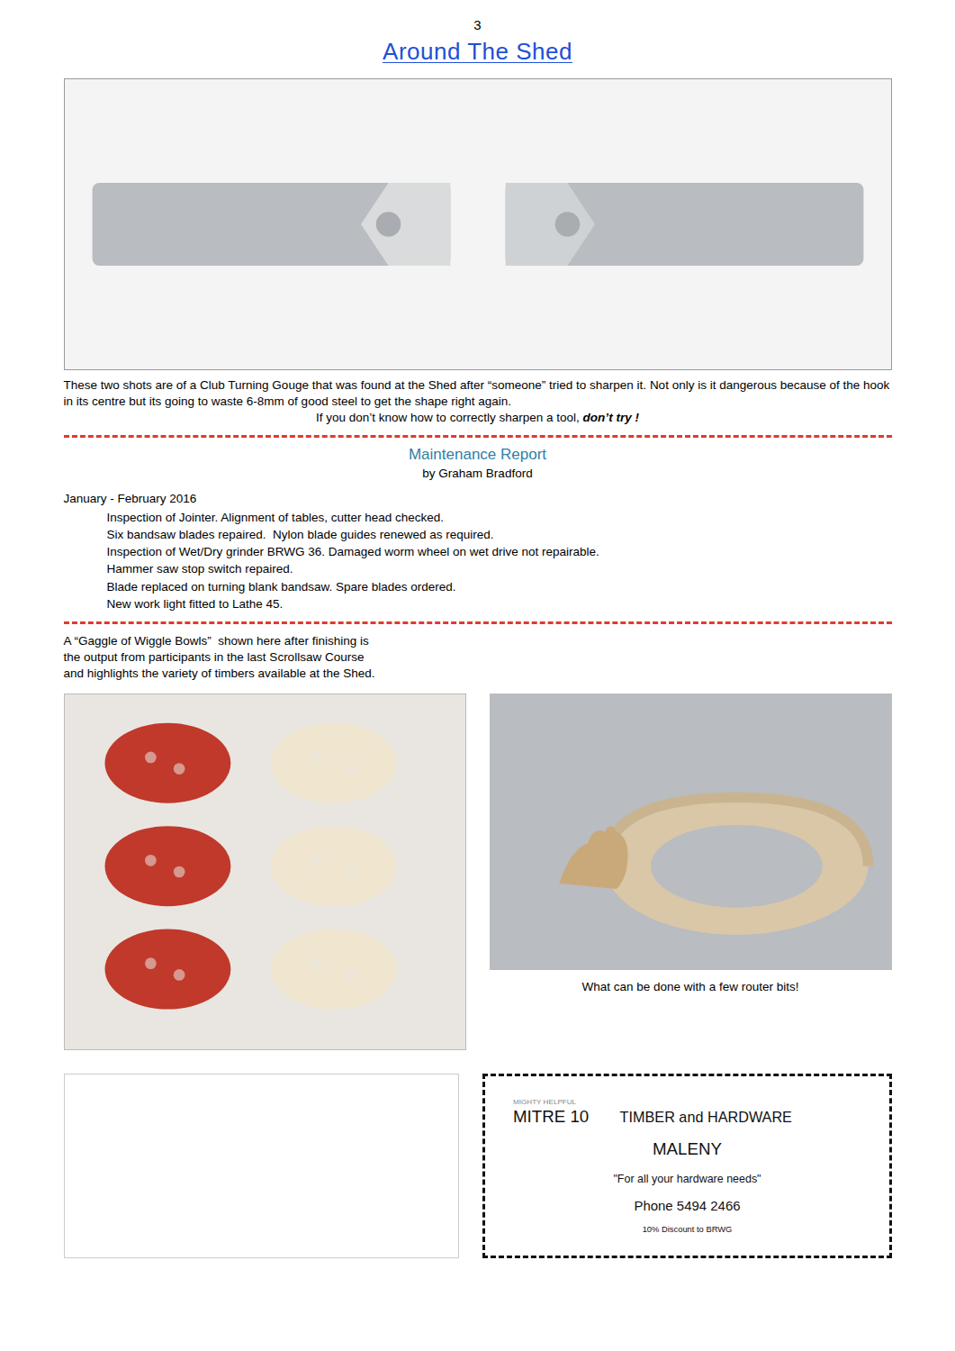3
Around The Shed
These two shots are of a Club Turning Gouge that was found at the Shed after “someone” tried to sharpen it. Not only is it dangerous because of the hook in its centre but its going to waste 6-8mm of good steel to get the shape right again. If you don’t know how to correctly sharpen a tool, don’t try !
Maintenance Report
by Graham Bradford
January - February 2016
Inspection of Jointer. Alignment of tables, cutter head checked.
Six bandsaw blades repaired. Nylon blade guides renewed as required.
Inspection of Wet/Dry grinder BRWG 36. Damaged worm wheel on wet drive not repairable.
Hammer saw stop switch repaired.
Blade replaced on turning blank bandsaw. Spare blades ordered.
New work light fitted to Lathe 45.
A “Gaggle of Wiggle Bowls” shown here after finishing is
the output from participants in the last Scrollsaw Course
and highlights the variety of timbers available at the Shed.
What can be done with a few router bits!